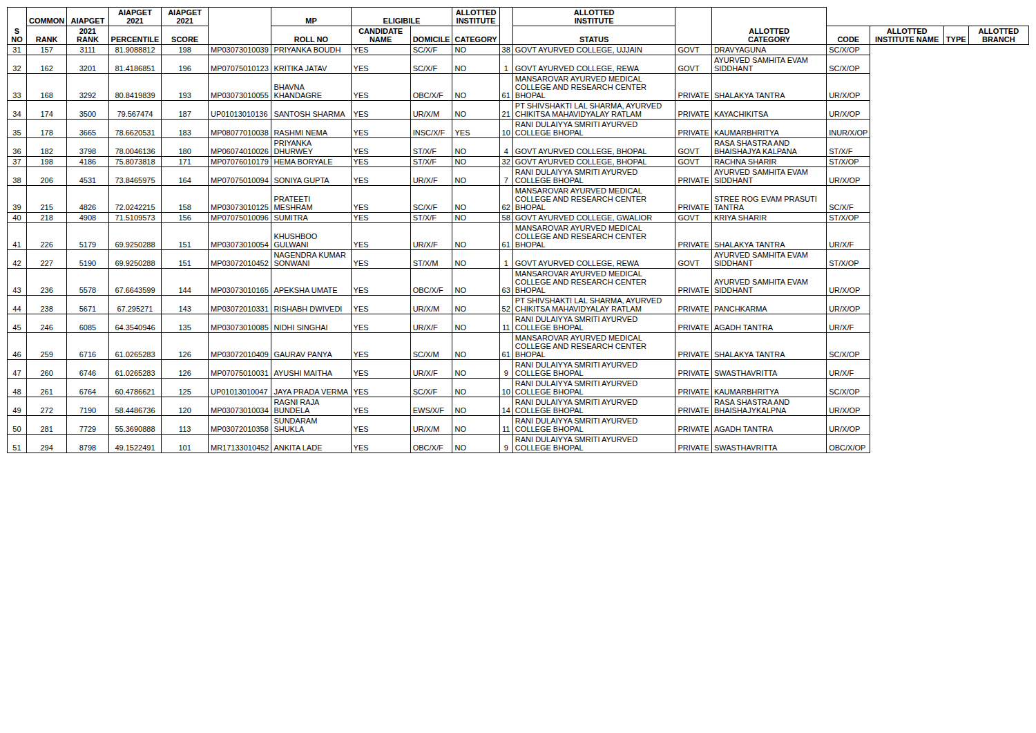| S NO | COMMON | AIAPGET | AIAPGET 2021 | AIAPGET 2021 | | MP | ELIGIBILE | ALLOTTED INSTITUTE | | ALLOTTED INSTITUTE | | ALLOTTED CATEGORY |
| --- | --- | --- | --- | --- | --- | --- | --- | --- | --- | --- | --- | --- |
| RANK | 2021 RANK | PERCENTILE | SCORE | ROLL NO | CANDIDATE NAME | DOMICILE | CATEGORY | STATUS | CODE | ALLOTTED INSTITUTE NAME | TYPE | ALLOTTED BRANCH |
| 31 | 157 | 3111 | 81.9088812 | 198 | MP03073010039 | PRIYANKA BOUDH | YES | SC/X/F | NO | 38 | GOVT AYURVED COLLEGE, UJJAIN | GOVT | DRAVYAGUNA | SC/X/OP |
| 32 | 162 | 3201 | 81.4186851 | 196 | MP07075010123 | KRITIKA JATAV | YES | SC/X/F | NO | 1 | GOVT AYURVED COLLEGE, REWA | GOVT | AYURVED SAMHITA EVAM SIDDHANT | SC/X/OP |
| 33 | 168 | 3292 | 80.8419839 | 193 | MP03073010055 | BHAVNA KHANDAGRE | YES | OBC/X/F | NO | 61 | MANSAROVAR AYURVED MEDICAL COLLEGE AND RESEARCH CENTER BHOPAL | PRIVATE | SHALAKYA TANTRA | UR/X/OP |
| 34 | 174 | 3500 | 79.567474 | 187 | UP01013010136 | SANTOSH SHARMA | YES | UR/X/M | NO | 21 | PT SHIVSHAKTI LAL SHARMA, AYURVED CHIKITSA MAHAVIDYALAY RATLAM | PRIVATE | KAYACHIKITSA | UR/X/OP |
| 35 | 178 | 3665 | 78.6620531 | 183 | MP08077010038 | RASHMI NEMA | YES | INSC/X/F | YES | 10 | RANI DULAIYYA SMRITI AYURVED COLLEGE BHOPAL | PRIVATE | KAUMARBHRITYA | INUR/X/OP |
| 36 | 182 | 3798 | 78.0046136 | 180 | MP06074010026 | PRIYANKA DHURWEY | YES | ST/X/F | NO | 4 | GOVT AYURVED COLLEGE, BHOPAL | GOVT | RASA SHASTRA AND BHAISHAJYA KALPANA | ST/X/F |
| 37 | 198 | 4186 | 75.8073818 | 171 | MP07076010179 | HEMA BORYALE | YES | ST/X/F | NO | 32 | GOVT AYURVED COLLEGE, BHOPAL | GOVT | RACHNA SHARIR | ST/X/OP |
| 38 | 206 | 4531 | 73.8465975 | 164 | MP07075010094 | SONIYA GUPTA | YES | UR/X/F | NO | 7 | RANI DULAIYYA SMRITI AYURVED COLLEGE BHOPAL | PRIVATE | AYURVED SAMHITA EVAM SIDDHANT | UR/X/OP |
| 39 | 215 | 4826 | 72.0242215 | 158 | MP03073010125 | PRATEETI MESHRAM | YES | SC/X/F | NO | 62 | MANSAROVAR AYURVED MEDICAL COLLEGE AND RESEARCH CENTER BHOPAL | PRIVATE | STREE ROG EVAM PRASUTI TANTRA | SC/X/F |
| 40 | 218 | 4908 | 71.5109573 | 156 | MP07075010096 | SUMITRA | YES | ST/X/F | NO | 58 | GOVT AYURVED COLLEGE, GWALIOR | GOVT | KRIYA SHARIR | ST/X/OP |
| 41 | 226 | 5179 | 69.9250288 | 151 | MP03073010054 | KHUSHBOO GULWANI | YES | UR/X/F | NO | 61 | MANSAROVAR AYURVED MEDICAL COLLEGE AND RESEARCH CENTER BHOPAL | PRIVATE | SHALAKYA TANTRA | UR/X/F |
| 42 | 227 | 5190 | 69.9250288 | 151 | MP03072010452 | NAGENDRA KUMAR SONWANI | YES | ST/X/M | NO | 1 | GOVT AYURVED COLLEGE, REWA | GOVT | AYURVED SAMHITA EVAM SIDDHANT | ST/X/OP |
| 43 | 236 | 5578 | 67.6643599 | 144 | MP03073010165 | APEKSHA UMATE | YES | OBC/X/F | NO | 63 | MANSAROVAR AYURVED MEDICAL COLLEGE AND RESEARCH CENTER BHOPAL | PRIVATE | AYURVED SAMHITA EVAM SIDDHANT | UR/X/OP |
| 44 | 238 | 5671 | 67.295271 | 143 | MP03072010331 | RISHABH DWIVEDI | YES | UR/X/M | NO | 52 | PT SHIVSHAKTI LAL SHARMA, AYURVED CHIKITSA MAHAVIDYALAY RATLAM | PRIVATE | PANCHKARMA | UR/X/OP |
| 45 | 246 | 6085 | 64.3540946 | 135 | MP03073010085 | NIDHI SINGHAI | YES | UR/X/F | NO | 11 | RANI DULAIYYA SMRITI AYURVED COLLEGE BHOPAL | PRIVATE | AGADH TANTRA | UR/X/F |
| 46 | 259 | 6716 | 61.0265283 | 126 | MP03072010409 | GAURAV PANYA | YES | SC/X/M | NO | 61 | MANSAROVAR AYURVED MEDICAL COLLEGE AND RESEARCH CENTER BHOPAL | PRIVATE | SHALAKYA TANTRA | SC/X/OP |
| 47 | 260 | 6746 | 61.0265283 | 126 | MP07075010031 | AYUSHI MAITHA | YES | UR/X/F | NO | 9 | RANI DULAIYYA SMRITI AYURVED COLLEGE BHOPAL | PRIVATE | SWASTHAVRITTA | UR/X/F |
| 48 | 261 | 6764 | 60.4786621 | 125 | UP01013010047 | JAYA PRADA VERMA | YES | SC/X/F | NO | 10 | RANI DULAIYYA SMRITI AYURVED COLLEGE BHOPAL | PRIVATE | KAUMARBHRITYA | SC/X/OP |
| 49 | 272 | 7190 | 58.4486736 | 120 | MP03073010034 | RAGNI RAJA BUNDELA | YES | EWS/X/F | NO | 14 | RANI DULAIYYA SMRITI AYURVED COLLEGE BHOPAL | PRIVATE | RASA SHASTRA AND BHAISHAJYKALPNA | UR/X/OP |
| 50 | 281 | 7729 | 55.3690888 | 113 | MP03072010358 | SUNDARAM SHUKLA | YES | UR/X/M | NO | 11 | RANI DULAIYYA SMRITI AYURVED COLLEGE BHOPAL | PRIVATE | AGADH TANTRA | UR/X/OP |
| 51 | 294 | 8798 | 49.1522491 | 101 | MR17133010452 | ANKITA LADE | YES | OBC/X/F | NO | 9 | RANI DULAIYYA SMRITI AYURVED COLLEGE BHOPAL | PRIVATE | SWASTHAVRITTA | OBC/X/OP |